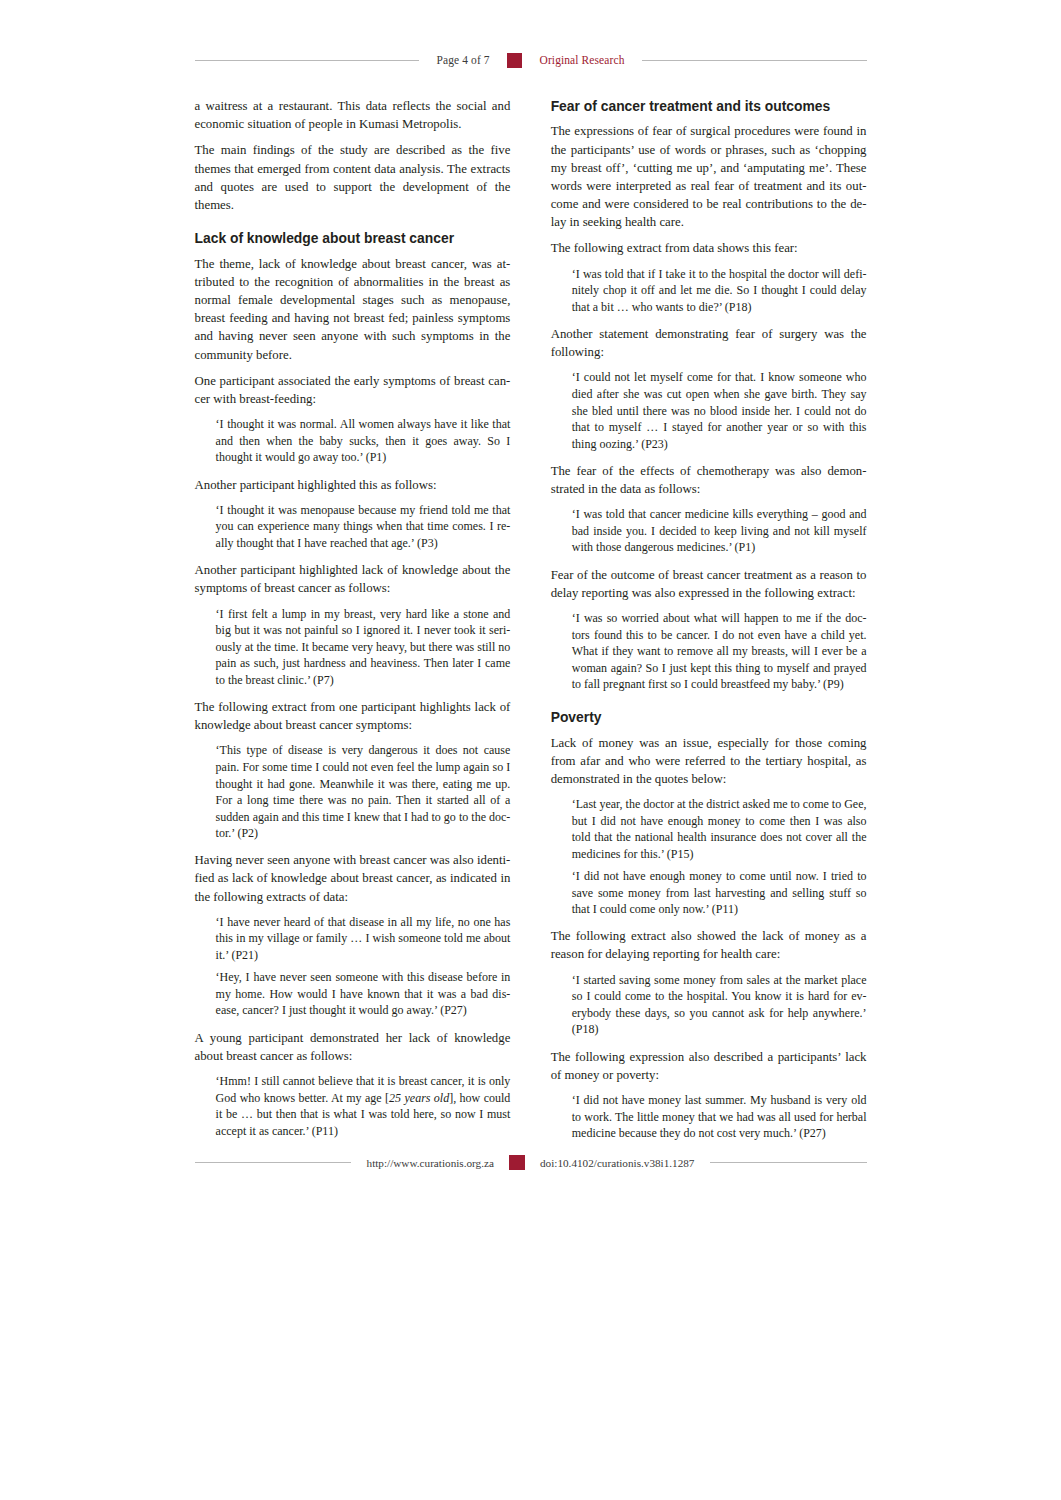Page 4 of 7 Original Research
a waitress at a restaurant. This data reflects the social and economic situation of people in Kumasi Metropolis.
The main findings of the study are described as the five themes that emerged from content data analysis. The extracts and quotes are used to support the development of the themes.
Lack of knowledge about breast cancer
The theme, lack of knowledge about breast cancer, was attributed to the recognition of abnormalities in the breast as normal female developmental stages such as menopause, breast feeding and having not breast fed; painless symptoms and having never seen anyone with such symptoms in the community before.
One participant associated the early symptoms of breast cancer with breast-feeding:
‘I thought it was normal. All women always have it like that and then when the baby sucks, then it goes away. So I thought it would go away too.’ (P1)
Another participant highlighted this as follows:
‘I thought it was menopause because my friend told me that you can experience many things when that time comes. I really thought that I have reached that age.’ (P3)
Another participant highlighted lack of knowledge about the symptoms of breast cancer as follows:
‘I first felt a lump in my breast, very hard like a stone and big but it was not painful so I ignored it. I never took it seriously at the time. It became very heavy, but there was still no pain as such, just hardness and heaviness. Then later I came to the breast clinic.’ (P7)
The following extract from one participant highlights lack of knowledge about breast cancer symptoms:
‘This type of disease is very dangerous it does not cause pain. For some time I could not even feel the lump again so I thought it had gone. Meanwhile it was there, eating me up. For a long time there was no pain. Then it started all of a sudden again and this time I knew that I had to go to the doctor.’ (P2)
Having never seen anyone with breast cancer was also identified as lack of knowledge about breast cancer, as indicated in the following extracts of data:
‘I have never heard of that disease in all my life, no one has this in my village or family … I wish someone told me about it.’ (P21)
‘Hey, I have never seen someone with this disease before in my home. How would I have known that it was a bad disease, cancer? I just thought it would go away.’ (P27)
A young participant demonstrated her lack of knowledge about breast cancer as follows:
‘Hmm! I still cannot believe that it is breast cancer, it is only God who knows better. At my age [25 years old], how could it be … but then that is what I was told here, so now I must accept it as cancer.’ (P11)
Fear of cancer treatment and its outcomes
The expressions of fear of surgical procedures were found in the participants’ use of words or phrases, such as ‘chopping my breast off’, ‘cutting me up’, and ‘amputating me’. These words were interpreted as real fear of treatment and its outcome and were considered to be real contributions to the delay in seeking health care.
The following extract from data shows this fear:
‘I was told that if I take it to the hospital the doctor will definitely chop it off and let me die. So I thought I could delay that a bit … who wants to die?’ (P18)
Another statement demonstrating fear of surgery was the following:
‘I could not let myself come for that. I know someone who died after she was cut open when she gave birth. They say she bled until there was no blood inside her. I could not do that to myself … I stayed for another year or so with this thing oozing.’ (P23)
The fear of the effects of chemotherapy was also demonstrated in the data as follows:
‘I was told that cancer medicine kills everything – good and bad inside you. I decided to keep living and not kill myself with those dangerous medicines.’ (P1)
Fear of the outcome of breast cancer treatment as a reason to delay reporting was also expressed in the following extract:
‘I was so worried about what will happen to me if the doctors found this to be cancer. I do not even have a child yet. What if they want to remove all my breasts, will I ever be a woman again? So I just kept this thing to myself and prayed to fall pregnant first so I could breastfeed my baby.’ (P9)
Poverty
Lack of money was an issue, especially for those coming from afar and who were referred to the tertiary hospital, as demonstrated in the quotes below:
‘Last year, the doctor at the district asked me to come to Gee, but I did not have enough money to come then I was also told that the national health insurance does not cover all the medicines for this.’ (P15)
‘I did not have enough money to come until now. I tried to save some money from last harvesting and selling stuff so that I could come only now.’ (P11)
The following extract also showed the lack of money as a reason for delaying reporting for health care:
‘I started saving some money from sales at the market place so I could come to the hospital. You know it is hard for everybody these days, so you cannot ask for help anywhere.’ (P18)
The following expression also described a participants’ lack of money or poverty:
‘I did not have money last summer. My husband is very old to work. The little money that we had was all used for herbal medicine because they do not cost very much.’ (P27)
http://www.curationis.org.za doi:10.4102/curationis.v38i1.1287